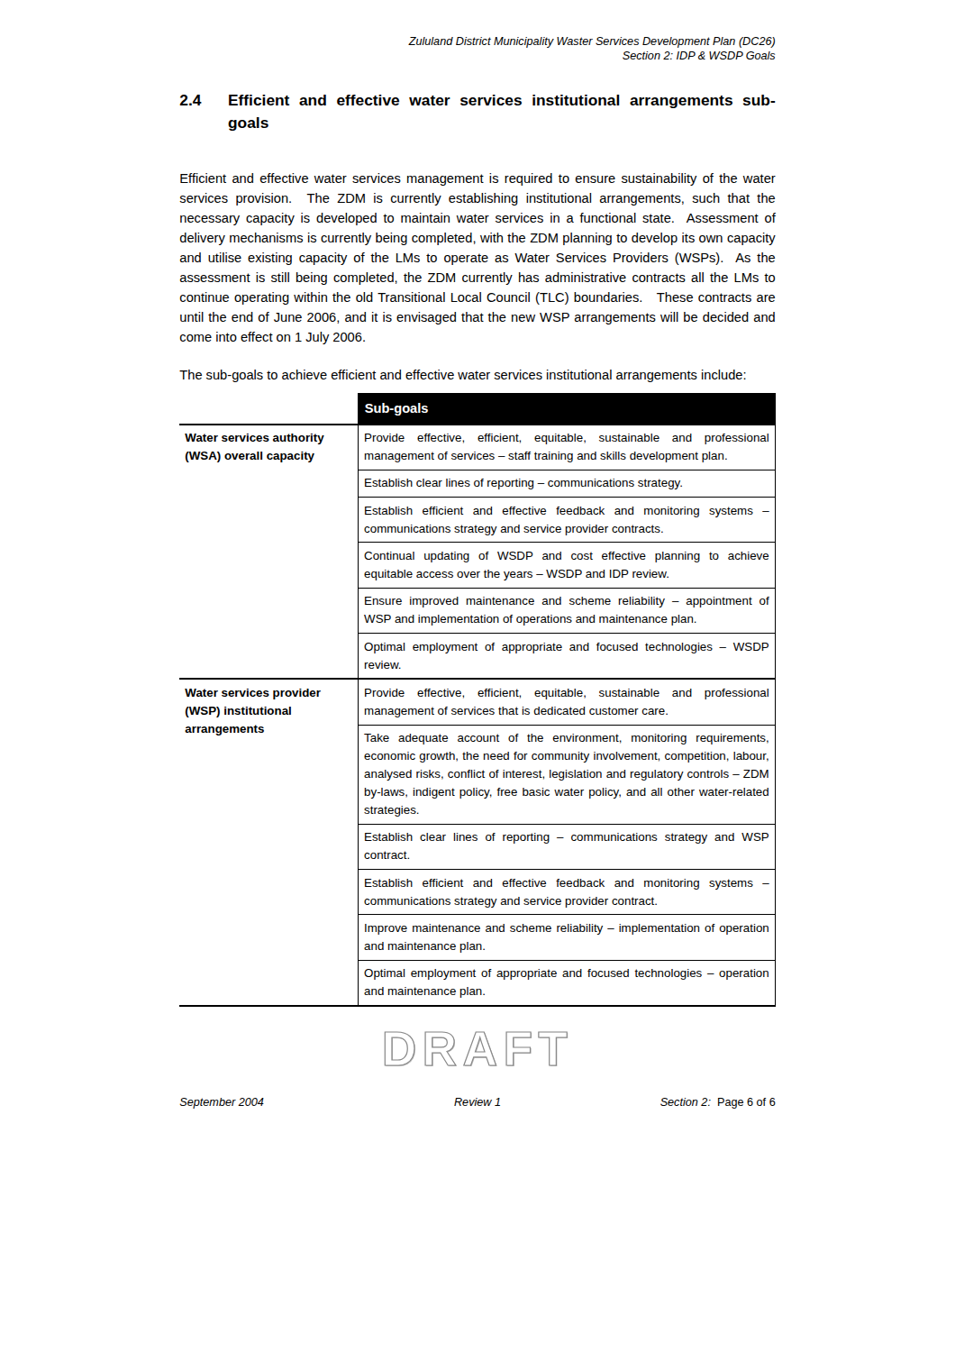Zululand District Municipality Waster Services Development Plan (DC26)
Section 2: IDP & WSDP Goals
2.4 Efficient and effective water services institutional arrangements sub-goals
Efficient and effective water services management is required to ensure sustainability of the water services provision. The ZDM is currently establishing institutional arrangements, such that the necessary capacity is developed to maintain water services in a functional state. Assessment of delivery mechanisms is currently being completed, with the ZDM planning to develop its own capacity and utilise existing capacity of the LMs to operate as Water Services Providers (WSPs). As the assessment is still being completed, the ZDM currently has administrative contracts all the LMs to continue operating within the old Transitional Local Council (TLC) boundaries. These contracts are until the end of June 2006, and it is envisaged that the new WSP arrangements will be decided and come into effect on 1 July 2006.
The sub-goals to achieve efficient and effective water services institutional arrangements include:
| | Sub-goals |
| --- | --- |
| Water services authority (WSA) overall capacity | Provide effective, efficient, equitable, sustainable and professional management of services – staff training and skills development plan. |
| Establish clear lines of reporting – communications strategy. |
| Establish efficient and effective feedback and monitoring systems – communications strategy and service provider contracts. |
| Continual updating of WSDP and cost effective planning to achieve equitable access over the years – WSDP and IDP review. |
| Ensure improved maintenance and scheme reliability – appointment of WSP and implementation of operations and maintenance plan. |
| Optimal employment of appropriate and focused technologies – WSDP review. |
| Water services provider (WSP) institutional arrangements | Provide effective, efficient, equitable, sustainable and professional management of services that is dedicated customer care. |
| Take adequate account of the environment, monitoring requirements, economic growth, the need for community involvement, competition, labour, analysed risks, conflict of interest, legislation and regulatory controls – ZDM by-laws, indigent policy, free basic water policy, and all other water-related strategies. |
| Establish clear lines of reporting – communications strategy and WSP contract. |
| Establish efficient and effective feedback and monitoring systems – communications strategy and service provider contract. |
| Improve maintenance and scheme reliability – implementation of operation and maintenance plan. |
| Optimal employment of appropriate and focused technologies – operation and maintenance plan. |
DRAFT
September 2004
Review 1
Section 2: Page 6 of 6